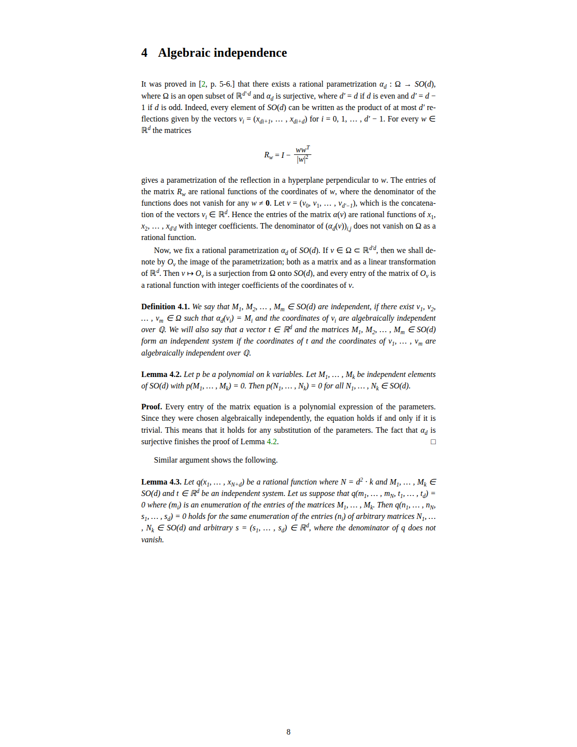4 Algebraic independence
It was proved in [2, p. 5-6.] that there exists a rational parametrization αd : Ω → SO(d), where Ω is an open subset of ℝd′·d and αd is surjective, where d′ = d if d is even and d′ = d − 1 if d is odd. Indeed, every element of SO(d) can be written as the product of at most d′ reflections given by the vectors vi = (xdi+1, … , xdi+d) for i = 0, 1, … , d′ − 1. For every w ∈ ℝd the matrices
Rw = I − wwT|w|2
gives a parametrization of the reflection in a hyperplane perpendicular to w. The entries of the matrix Rw are rational functions of the coordinates of w, where the denominator of the functions does not vanish for any w ≠ 0. Let v = (v0, v1, … , vd′−1), which is the concatenation of the vectors vi ∈ ℝd. Hence the entries of the matrix α(v) are rational functions of x1, x2, … , xd′d with integer coefficients. The denominator of (αd(v))i,j does not vanish on Ω as a rational function.
Now, we fix a rational parametrization αd of SO(d). If v ∈ Ω ⊂ ℝd′d, then we shall denote by Ov the image of the parametrization; both as a matrix and as a linear transformation of ℝd. Then v ↦ Ov is a surjection from Ω onto SO(d), and every entry of the matrix of Ov is a rational function with integer coefficients of the coordinates of v.
Definition 4.1. We say that M1, M2, … , Mm ∈ SO(d) are independent, if there exist v1, v2, … , vm ∈ Ω such that αd(vi) = Mi and the coordinates of vi are algebraically independent over ℚ. We will also say that a vector t ∈ ℝd and the matrices M1, M2, … , Mm ∈ SO(d) form an independent system if the coordinates of t and the coordinates of v1, … , vm are algebraically independent over ℚ.
Lemma 4.2. Let p be a polynomial on k variables. Let M1, … , Mk be independent elements of SO(d) with p(M1, … , Mk) = 0. Then p(N1, … , Nk) = 0 for all N1, … , Nk ∈ SO(d).
Proof. Every entry of the matrix equation is a polynomial expression of the parameters. Since they were chosen algebraically independently, the equation holds if and only if it is trivial. This means that it holds for any substitution of the parameters. The fact that αd is surjective finishes the proof of Lemma 4.2.□
Similar argument shows the following.
Lemma 4.3. Let q(x1, … , xN+d) be a rational function where N = d2 · k and M1, … , Mk ∈ SO(d) and t ∈ ℝd be an independent system. Let us suppose that q(m1, … , mN, t1, … , td) = 0 where (mi) is an enumeration of the entries of the matrices M1, … , Mk. Then q(n1, … , nN, s1, … , sd) = 0 holds for the same enumeration of the entries (ni) of arbitrary matrices N1, … , Nk ∈ SO(d) and arbitrary s = (s1, … , sd) ∈ ℝd, where the denominator of q does not vanish.
8